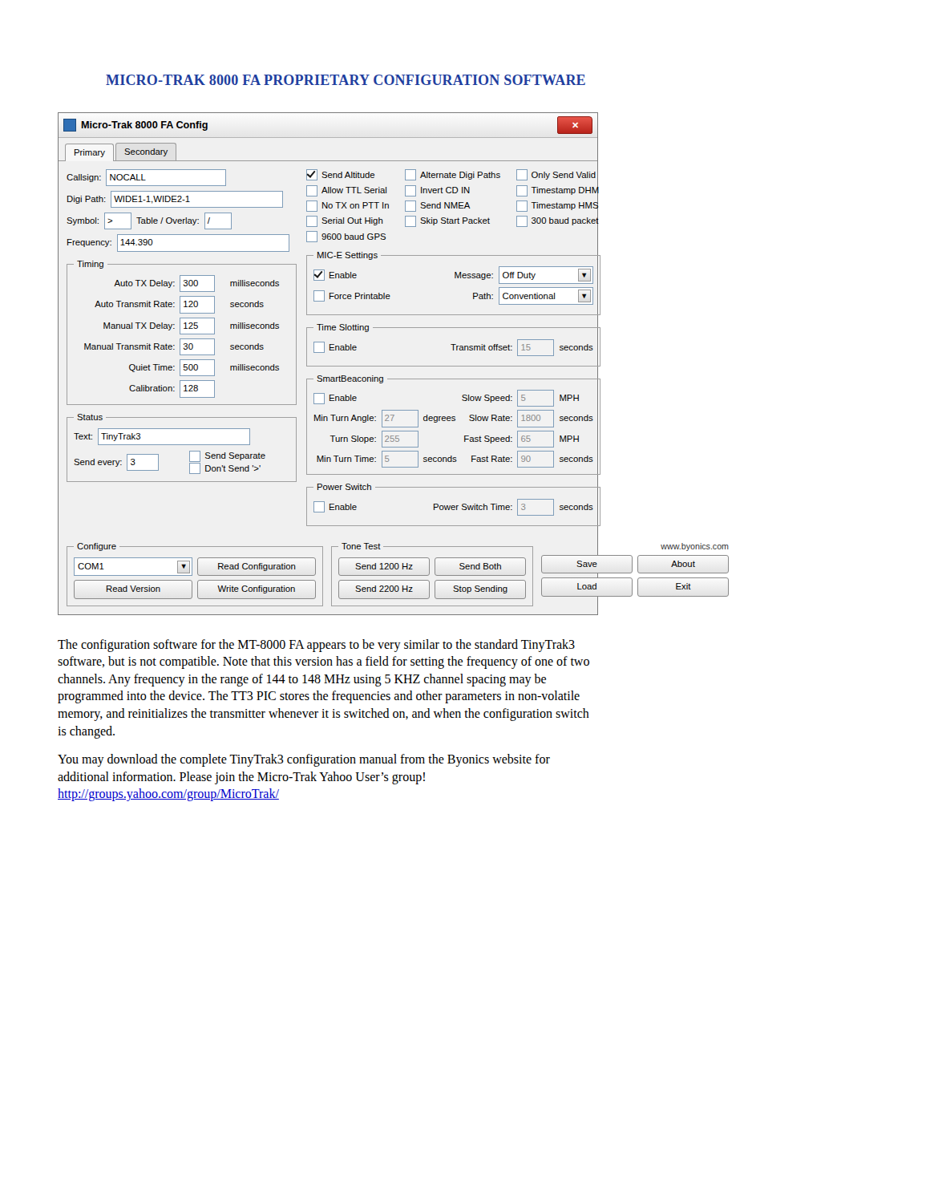MICRO-TRAK 8000 FA PROPRIETARY CONFIGURATION SOFTWARE
Micro-Trak 8000 FA Config
✕
Primary
Secondary
Callsign: NOCALL
Digi Path: WIDE1-1,WIDE2-1
Symbol:> Table / Overlay:/
Frequency: 144.390
Timing
Auto TX Delay: 300 milliseconds Auto Transmit Rate: 120 seconds Manual TX Delay: 125 milliseconds Manual Transmit Rate: 30 seconds Quiet Time: 500 milliseconds Calibration: 128
Status
Text: TinyTrak3
Send every: 3
Send Separate
Don't Send '>'
Send Altitude
Alternate Digi Paths
Only Send Valid
Allow TTL Serial
Invert CD IN
Timestamp DHM
No TX on PTT In
Send NMEA
Timestamp HMS
Serial Out High
Skip Start Packet
300 baud packet
9600 baud GPS
MIC-E Settings
Enable
Message: Off Duty ▼
Force Printable
Path: Conventional ▼
Time Slotting
Enable
Transmit offset: 15 seconds
SmartBeaconing
Enable
Slow Speed: 5 MPH Min Turn Angle: 27 degrees Slow Rate: 1800 seconds Turn Slope: 255 Fast Speed: 65 MPH Min Turn Time: 5 seconds Fast Rate: 90 seconds
Power Switch
Enable
Power Switch Time: 3 seconds
Configure
COM1 ▼
Read Configuration
Read Version
Write Configuration
Tone Test
Send 1200 Hz
Send Both
Send 2200 Hz
Stop Sending
www.byonics.com
Save
About
Load
Exit
The configuration software for the MT-8000 FA appears to be very similar to the standard TinyTrak3 software, but is not compatible. Note that this version has a field for setting the frequency of one of two channels. Any frequency in the range of 144 to 148 MHz using 5 KHZ channel spacing may be programmed into the device. The TT3 PIC stores the frequencies and other parameters in non-volatile memory, and reinitializes the transmitter whenever it is switched on, and when the configuration switch is changed.
You may download the complete TinyTrak3 configuration manual from the Byonics website for additional information. Please join the Micro-Trak Yahoo User’s group! http://groups.yahoo.com/group/MicroTrak/